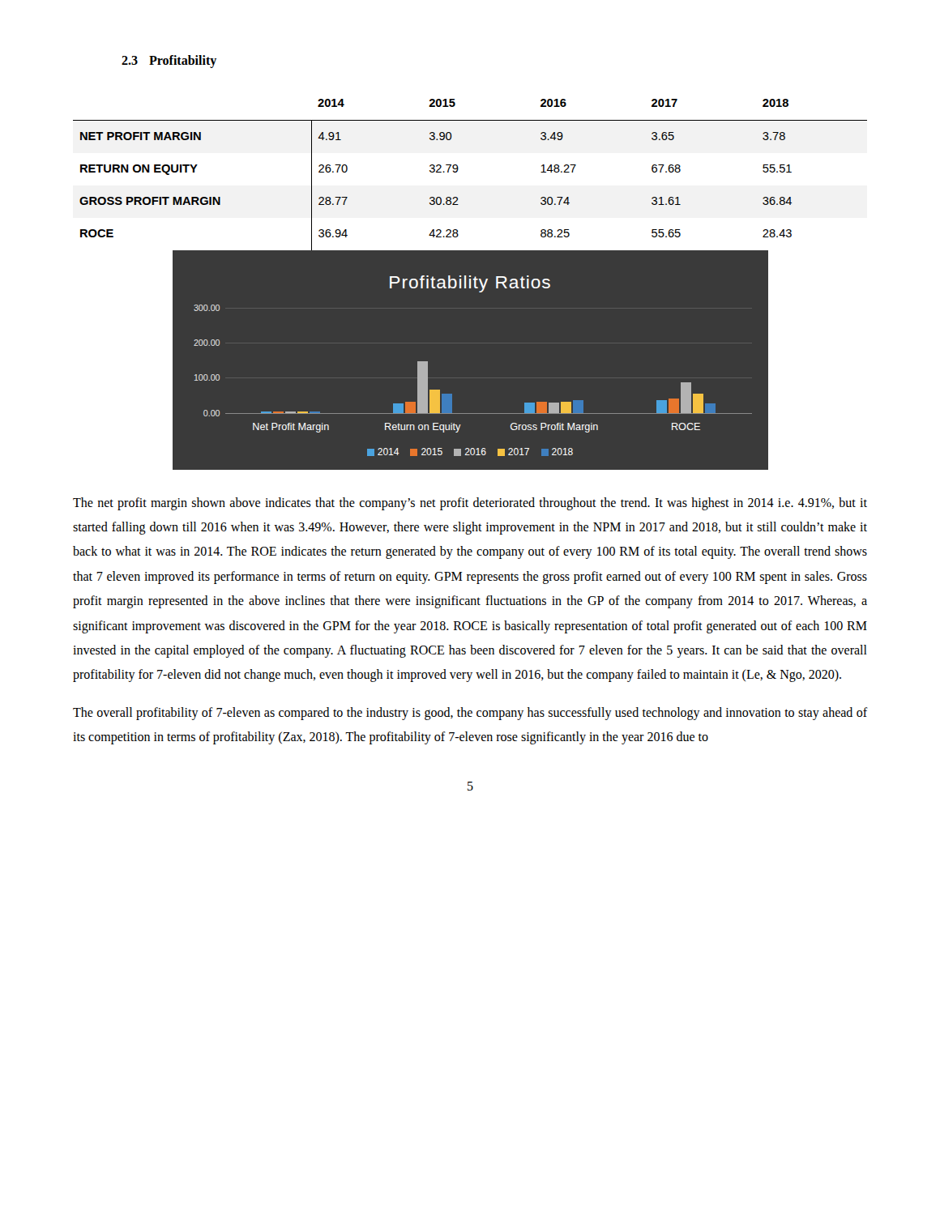2.3 Profitability
| | 2014 | 2015 | 2016 | 2017 | 2018 |
| --- | --- | --- | --- | --- | --- |
| NET PROFIT MARGIN | 4.91 | 3.90 | 3.49 | 3.65 | 3.78 |
| RETURN ON EQUITY | 26.70 | 32.79 | 148.27 | 67.68 | 55.51 |
| GROSS PROFIT MARGIN | 28.77 | 30.82 | 30.74 | 31.61 | 36.84 |
| ROCE | 36.94 | 42.28 | 88.25 | 55.65 | 28.43 |
Profitability Ratios
300.00
200.00
100.00
0.00
Net Profit Margin Return on Equity Gross Profit Margin ROCE
2014 2015 2016 2017 2018
The net profit margin shown above indicates that the company’s net profit deteriorated throughout the trend. It was highest in 2014 i.e. 4.91%, but it started falling down till 2016 when it was 3.49%. However, there were slight improvement in the NPM in 2017 and 2018, but it still couldn’t make it back to what it was in 2014. The ROE indicates the return generated by the company out of every 100 RM of its total equity. The overall trend shows that 7 eleven improved its performance in terms of return on equity. GPM represents the gross profit earned out of every 100 RM spent in sales. Gross profit margin represented in the above inclines that there were insignificant fluctuations in the GP of the company from 2014 to 2017. Whereas, a significant improvement was discovered in the GPM for the year 2018. ROCE is basically representation of total profit generated out of each 100 RM invested in the capital employed of the company. A fluctuating ROCE has been discovered for 7 eleven for the 5 years. It can be said that the overall profitability for 7-eleven did not change much, even though it improved very well in 2016, but the company failed to maintain it (Le, & Ngo, 2020).
The overall profitability of 7-eleven as compared to the industry is good, the company has successfully used technology and innovation to stay ahead of its competition in terms of profitability (Zax, 2018). The profitability of 7-eleven rose significantly in the year 2016 due to
5